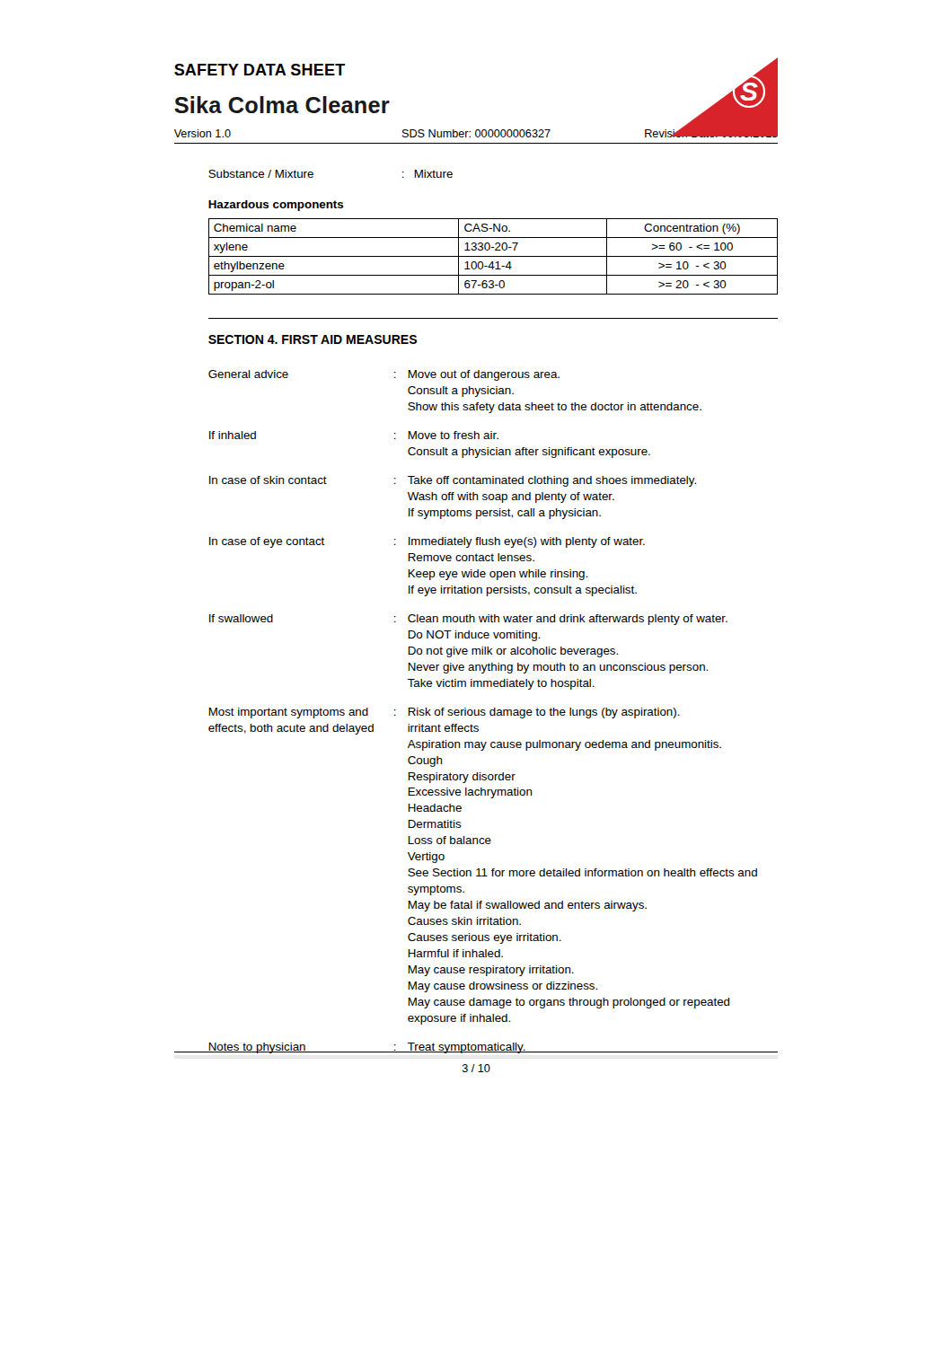S
SAFETY DATA SHEET
Sika Colma Cleaner
Version 1.0
SDS Number: 000000006327
Revision Date: 09.05.2018
Substance / Mixture
:
Mixture
Hazardous components
| Chemical name | CAS-No. | Concentration (%) |
| --- | --- | --- |
| xylene | 1330-20-7 | >= 60 - <= 100 |
| ethylbenzene | 100-41-4 | >= 10 - < 30 |
| propan-2-ol | 67-63-0 | >= 20 - < 30 |
SECTION 4. FIRST AID MEASURES
General advice
:
Move out of dangerous area.
Consult a physician.
Show this safety data sheet to the doctor in attendance.
If inhaled
:
Move to fresh air.
Consult a physician after significant exposure.
In case of skin contact
:
Take off contaminated clothing and shoes immediately.
Wash off with soap and plenty of water.
If symptoms persist, call a physician.
In case of eye contact
:
Immediately flush eye(s) with plenty of water.
Remove contact lenses.
Keep eye wide open while rinsing.
If eye irritation persists, consult a specialist.
If swallowed
:
Clean mouth with water and drink afterwards plenty of water.
Do NOT induce vomiting.
Do not give milk or alcoholic beverages.
Never give anything by mouth to an unconscious person.
Take victim immediately to hospital.
Most important symptoms and effects, both acute and delayed
:
Risk of serious damage to the lungs (by aspiration).
irritant effects
Aspiration may cause pulmonary oedema and pneumonitis.
Cough
Respiratory disorder
Excessive lachrymation
Headache
Dermatitis
Loss of balance
Vertigo
See Section 11 for more detailed information on health effects and symptoms.
May be fatal if swallowed and enters airways.
Causes skin irritation.
Causes serious eye irritation.
Harmful if inhaled.
May cause respiratory irritation.
May cause drowsiness or dizziness.
May cause damage to organs through prolonged or repeated exposure if inhaled.
Notes to physician
:
Treat symptomatically.
3 / 10